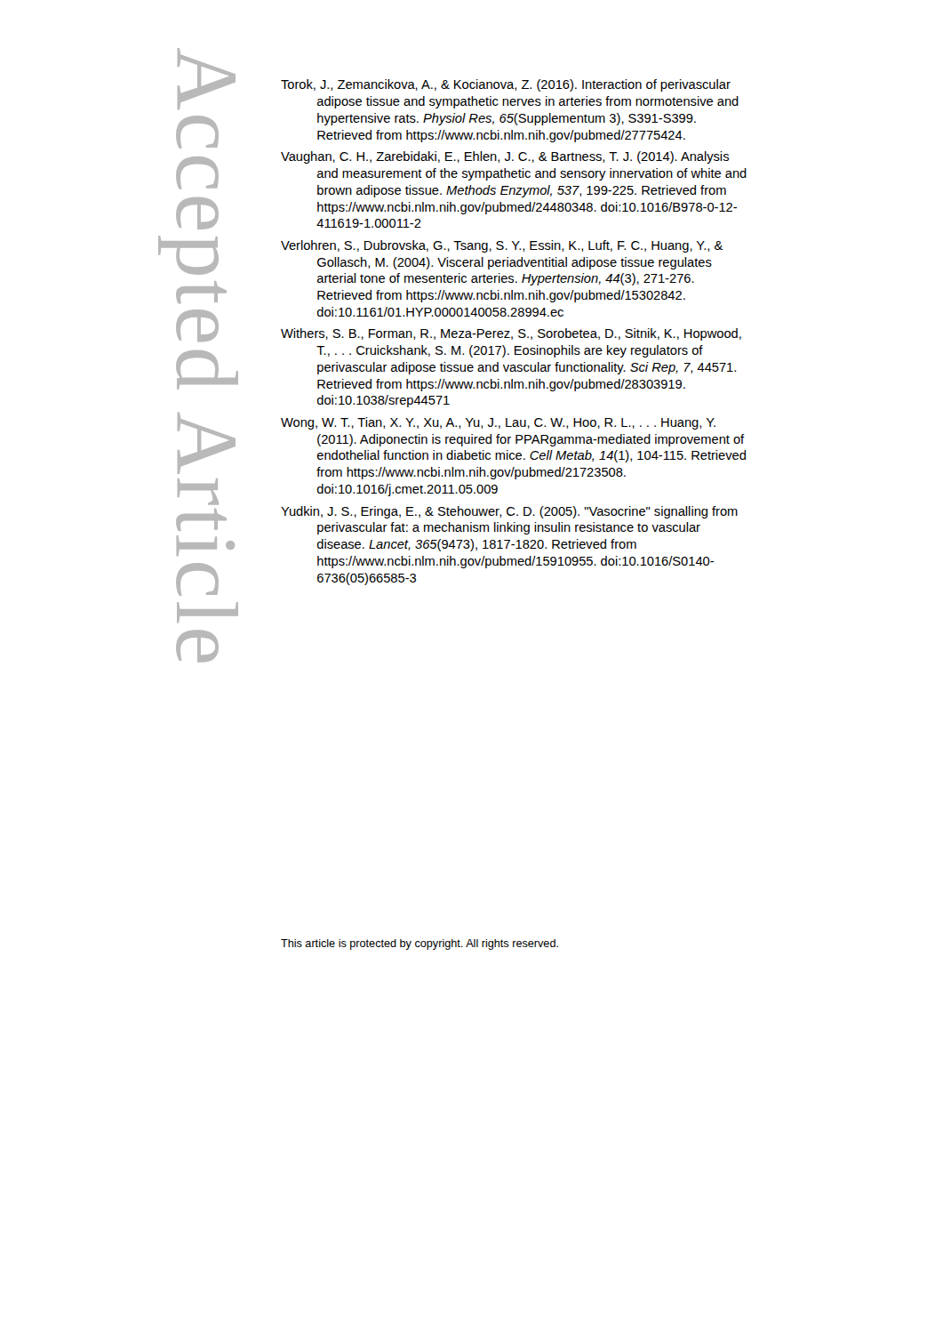Accepted Article
Torok, J., Zemancikova, A., & Kocianova, Z. (2016). Interaction of perivascular adipose tissue and sympathetic nerves in arteries from normotensive and hypertensive rats. Physiol Res, 65(Supplementum 3), S391-S399. Retrieved from https://www.ncbi.nlm.nih.gov/pubmed/27775424.
Vaughan, C. H., Zarebidaki, E., Ehlen, J. C., & Bartness, T. J. (2014). Analysis and measurement of the sympathetic and sensory innervation of white and brown adipose tissue. Methods Enzymol, 537, 199-225. Retrieved from https://www.ncbi.nlm.nih.gov/pubmed/24480348. doi:10.1016/B978-0-12-411619-1.00011-2
Verlohren, S., Dubrovska, G., Tsang, S. Y., Essin, K., Luft, F. C., Huang, Y., & Gollasch, M. (2004). Visceral periadventitial adipose tissue regulates arterial tone of mesenteric arteries. Hypertension, 44(3), 271-276. Retrieved from https://www.ncbi.nlm.nih.gov/pubmed/15302842. doi:10.1161/01.HYP.0000140058.28994.ec
Withers, S. B., Forman, R., Meza-Perez, S., Sorobetea, D., Sitnik, K., Hopwood, T., . . . Cruickshank, S. M. (2017). Eosinophils are key regulators of perivascular adipose tissue and vascular functionality. Sci Rep, 7, 44571. Retrieved from https://www.ncbi.nlm.nih.gov/pubmed/28303919. doi:10.1038/srep44571
Wong, W. T., Tian, X. Y., Xu, A., Yu, J., Lau, C. W., Hoo, R. L., . . . Huang, Y. (2011). Adiponectin is required for PPARgamma-mediated improvement of endothelial function in diabetic mice. Cell Metab, 14(1), 104-115. Retrieved from https://www.ncbi.nlm.nih.gov/pubmed/21723508. doi:10.1016/j.cmet.2011.05.009
Yudkin, J. S., Eringa, E., & Stehouwer, C. D. (2005). "Vasocrine" signalling from perivascular fat: a mechanism linking insulin resistance to vascular disease. Lancet, 365(9473), 1817-1820. Retrieved from https://www.ncbi.nlm.nih.gov/pubmed/15910955. doi:10.1016/S0140-6736(05)66585-3
This article is protected by copyright. All rights reserved.